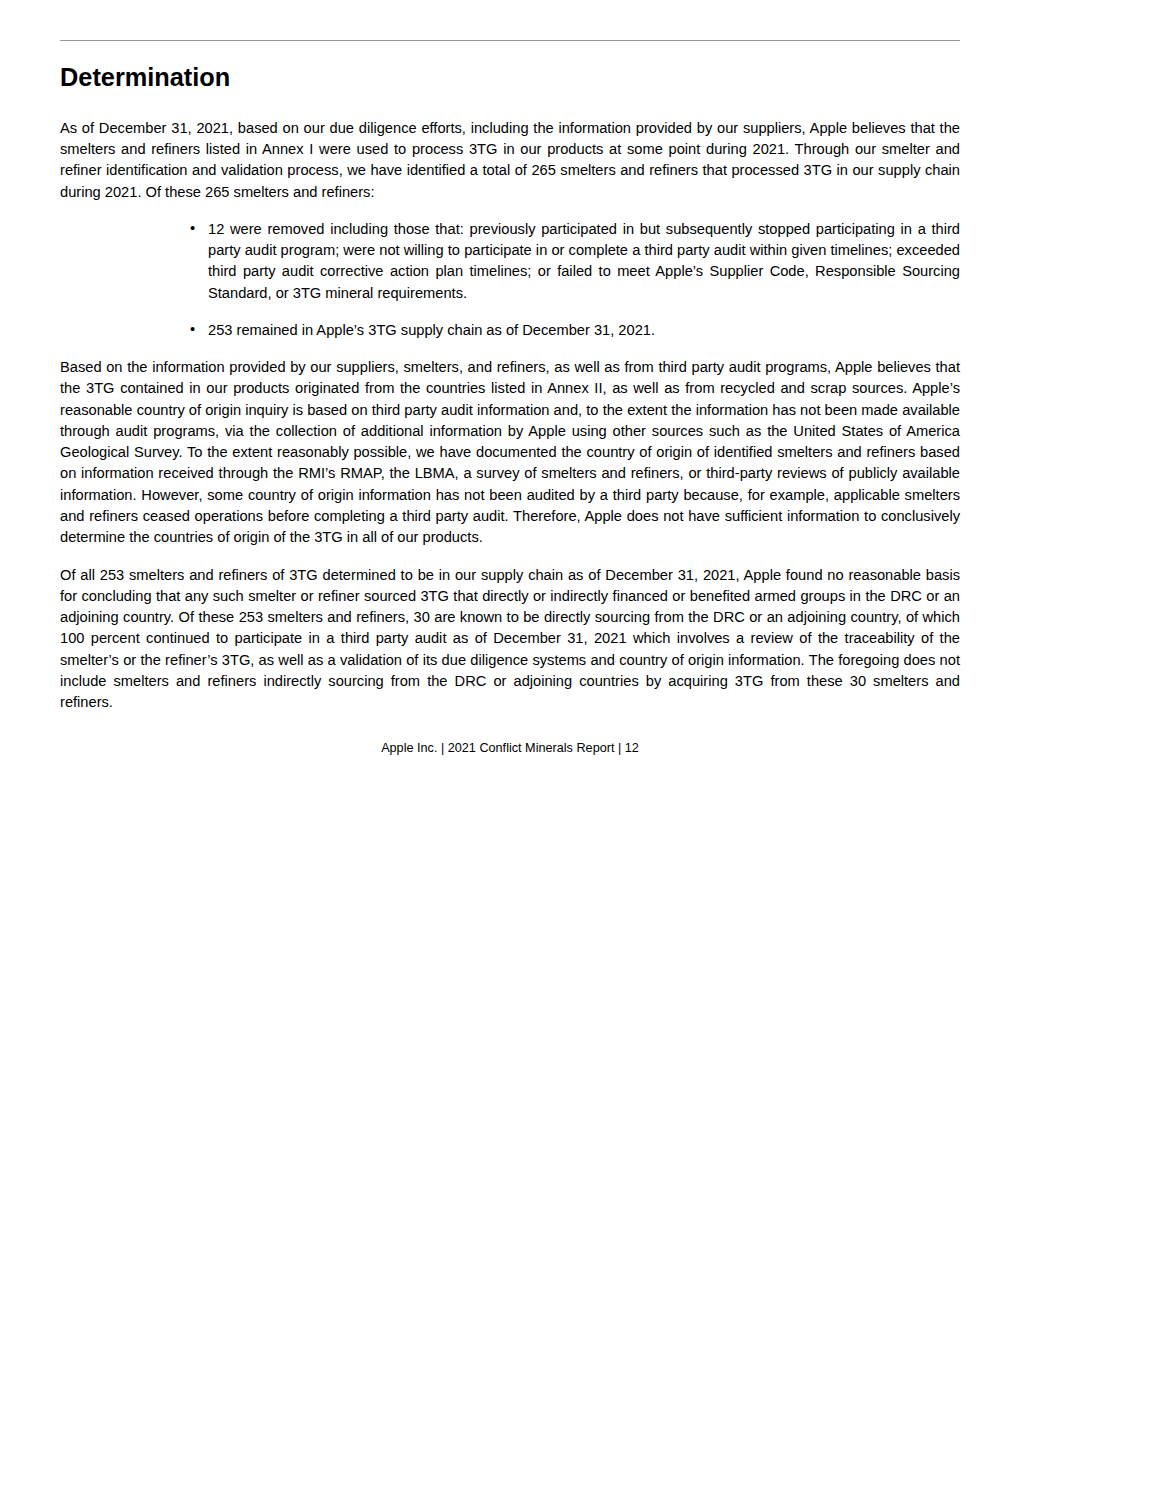Determination
As of December 31, 2021, based on our due diligence efforts, including the information provided by our suppliers, Apple believes that the smelters and refiners listed in Annex I were used to process 3TG in our products at some point during 2021. Through our smelter and refiner identification and validation process, we have identified a total of 265 smelters and refiners that processed 3TG in our supply chain during 2021. Of these 265 smelters and refiners:
12 were removed including those that: previously participated in but subsequently stopped participating in a third party audit program; were not willing to participate in or complete a third party audit within given timelines; exceeded third party audit corrective action plan timelines; or failed to meet Apple’s Supplier Code, Responsible Sourcing Standard, or 3TG mineral requirements.
253 remained in Apple’s 3TG supply chain as of December 31, 2021.
Based on the information provided by our suppliers, smelters, and refiners, as well as from third party audit programs, Apple believes that the 3TG contained in our products originated from the countries listed in Annex II, as well as from recycled and scrap sources. Apple’s reasonable country of origin inquiry is based on third party audit information and, to the extent the information has not been made available through audit programs, via the collection of additional information by Apple using other sources such as the United States of America Geological Survey. To the extent reasonably possible, we have documented the country of origin of identified smelters and refiners based on information received through the RMI’s RMAP, the LBMA, a survey of smelters and refiners, or third-party reviews of publicly available information. However, some country of origin information has not been audited by a third party because, for example, applicable smelters and refiners ceased operations before completing a third party audit. Therefore, Apple does not have sufficient information to conclusively determine the countries of origin of the 3TG in all of our products.
Of all 253 smelters and refiners of 3TG determined to be in our supply chain as of December 31, 2021, Apple found no reasonable basis for concluding that any such smelter or refiner sourced 3TG that directly or indirectly financed or benefited armed groups in the DRC or an adjoining country. Of these 253 smelters and refiners, 30 are known to be directly sourcing from the DRC or an adjoining country, of which 100 percent continued to participate in a third party audit as of December 31, 2021 which involves a review of the traceability of the smelter’s or the refiner’s 3TG, as well as a validation of its due diligence systems and country of origin information. The foregoing does not include smelters and refiners indirectly sourcing from the DRC or adjoining countries by acquiring 3TG from these 30 smelters and refiners.
Apple Inc. | 2021 Conflict Minerals Report | 12